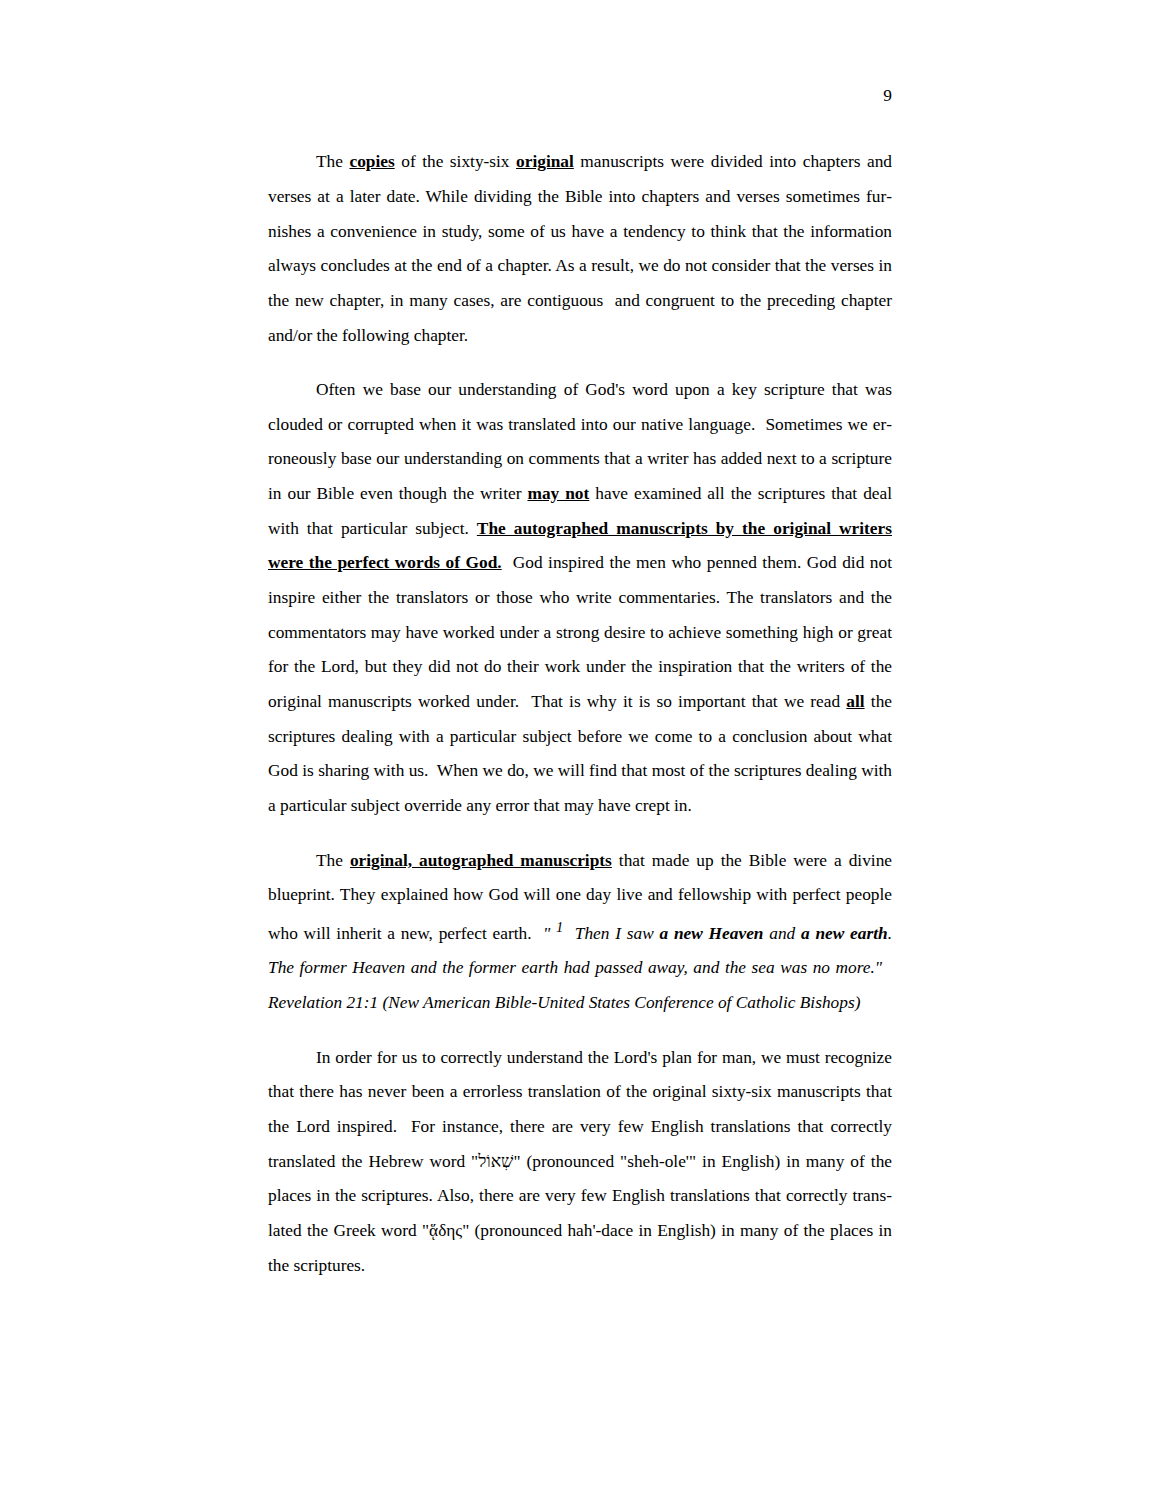9
The copies of the sixty-six original manuscripts were divided into chapters and verses at a later date. While dividing the Bible into chapters and verses sometimes furnishes a convenience in study, some of us have a tendency to think that the information always concludes at the end of a chapter. As a result, we do not consider that the verses in the new chapter, in many cases, are contiguous and congruent to the preceding chapter and/or the following chapter.
Often we base our understanding of God's word upon a key scripture that was clouded or corrupted when it was translated into our native language. Sometimes we erroneously base our understanding on comments that a writer has added next to a scripture in our Bible even though the writer may not have examined all the scriptures that deal with that particular subject. The autographed manuscripts by the original writers were the perfect words of God. God inspired the men who penned them. God did not inspire either the translators or those who write commentaries. The translators and the commentators may have worked under a strong desire to achieve something high or great for the Lord, but they did not do their work under the inspiration that the writers of the original manuscripts worked under. That is why it is so important that we read all the scriptures dealing with a particular subject before we come to a conclusion about what God is sharing with us. When we do, we will find that most of the scriptures dealing with a particular subject override any error that may have crept in.
The original, autographed manuscripts that made up the Bible were a divine blueprint. They explained how God will one day live and fellowship with perfect people who will inherit a new, perfect earth. " 1 Then I saw a new Heaven and a new earth. The former Heaven and the former earth had passed away, and the sea was no more." Revelation 21:1 (New American Bible-United States Conference of Catholic Bishops)
In order for us to correctly understand the Lord's plan for man, we must recognize that there has never been a errorless translation of the original sixty-six manuscripts that the Lord inspired. For instance, there are very few English translations that correctly translated the Hebrew word "שְׁאוֹל" (pronounced "sheh-ole'" in English) in many of the places in the scriptures. Also, there are very few English translations that correctly translated the Greek word "ᾅδης" (pronounced hah'-dace in English) in many of the places in the scriptures.